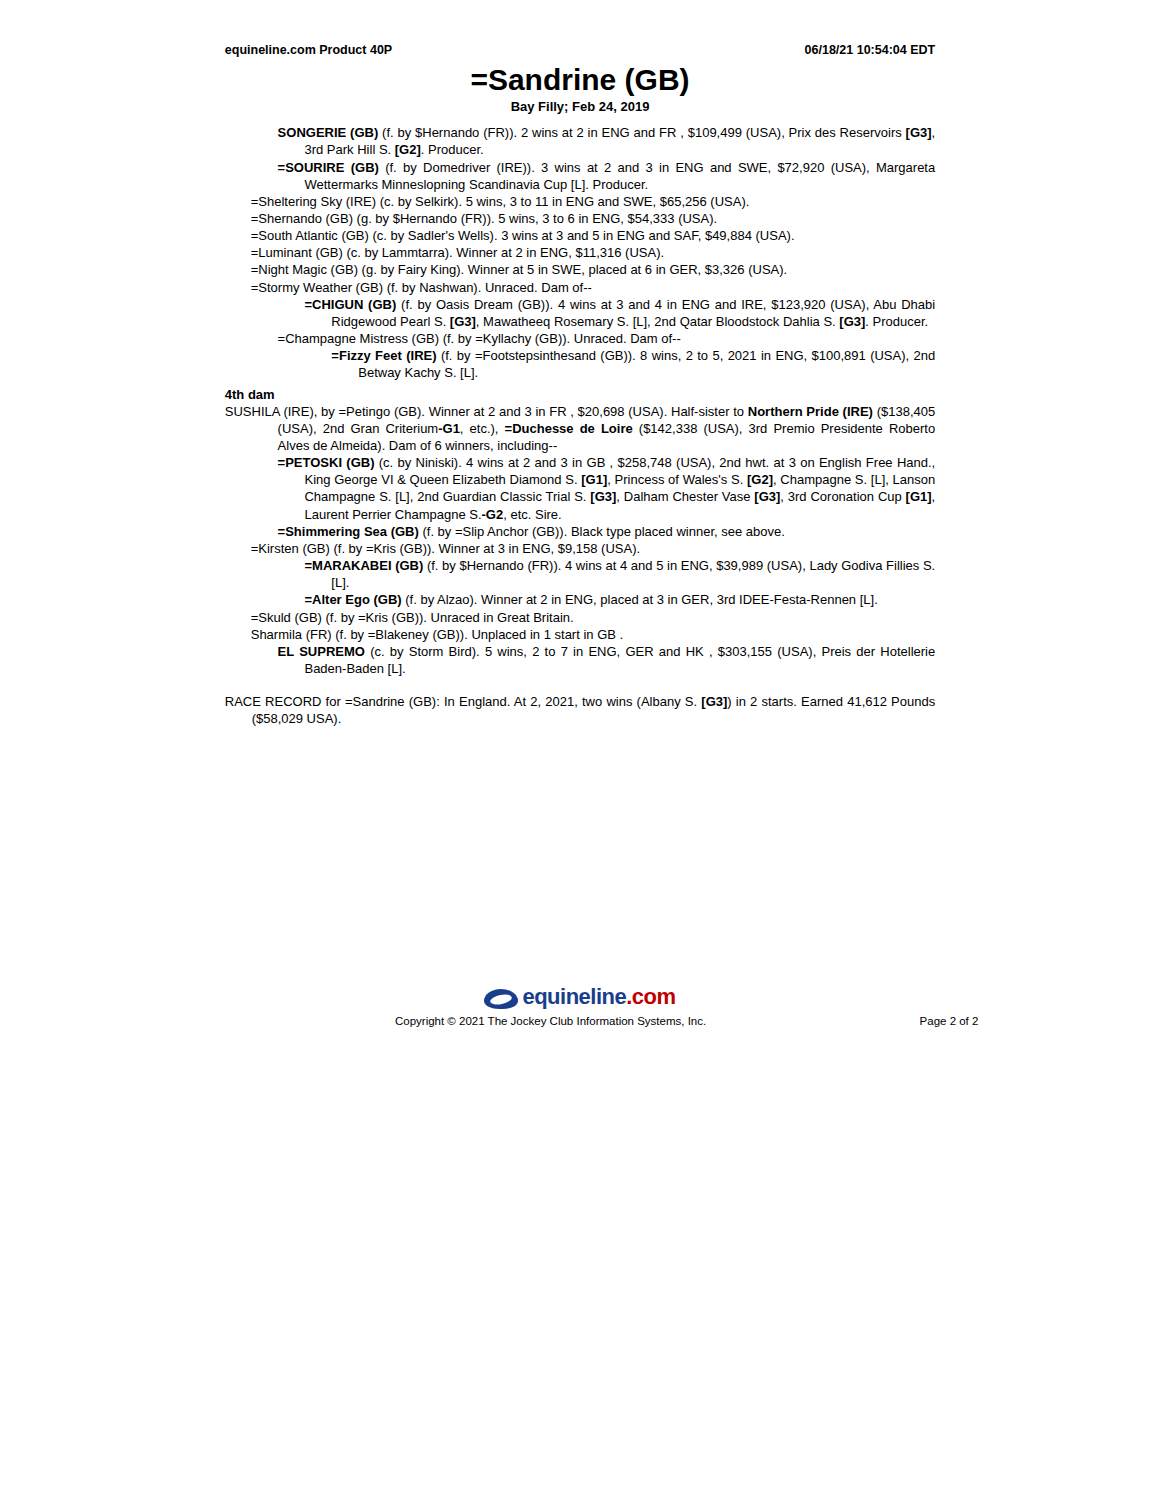equineline.com Product 40P 06/18/21 10:54:04 EDT
=Sandrine (GB)
Bay Filly; Feb 24, 2019
SONGERIE (GB) (f. by $Hernando (FR)). 2 wins at 2 in ENG and FR , $109,499 (USA), Prix des Reservoirs [G3], 3rd Park Hill S. [G2]. Producer.
=SOURIRE (GB) (f. by Domedriver (IRE)). 3 wins at 2 and 3 in ENG and SWE, $72,920 (USA), Margareta Wettermarks Minneslopning Scandinavia Cup [L]. Producer.
=Sheltering Sky (IRE) (c. by Selkirk). 5 wins, 3 to 11 in ENG and SWE, $65,256 (USA).
=Shernando (GB) (g. by $Hernando (FR)). 5 wins, 3 to 6 in ENG, $54,333 (USA).
=South Atlantic (GB) (c. by Sadler's Wells). 3 wins at 3 and 5 in ENG and SAF, $49,884 (USA).
=Luminant (GB) (c. by Lammtarra). Winner at 2 in ENG, $11,316 (USA).
=Night Magic (GB) (g. by Fairy King). Winner at 5 in SWE, placed at 6 in GER, $3,326 (USA).
=Stormy Weather (GB) (f. by Nashwan). Unraced. Dam of--
=CHIGUN (GB) (f. by Oasis Dream (GB)). 4 wins at 3 and 4 in ENG and IRE, $123,920 (USA), Abu Dhabi Ridgewood Pearl S. [G3], Mawatheeq Rosemary S. [L], 2nd Qatar Bloodstock Dahlia S. [G3]. Producer.
=Champagne Mistress (GB) (f. by =Kyllachy (GB)). Unraced. Dam of--
=Fizzy Feet (IRE) (f. by =Footstepsinthesand (GB)). 8 wins, 2 to 5, 2021 in ENG, $100,891 (USA), 2nd Betway Kachy S. [L].
4th dam
SUSHILA (IRE), by =Petingo (GB). Winner at 2 and 3 in FR , $20,698 (USA). Half-sister to Northern Pride (IRE) ($138,405 (USA), 2nd Gran Criterium-G1, etc.), =Duchesse de Loire ($142,338 (USA), 3rd Premio Presidente Roberto Alves de Almeida). Dam of 6 winners, including--
=PETOSKI (GB) (c. by Niniski). 4 wins at 2 and 3 in GB , $258,748 (USA), 2nd hwt. at 3 on English Free Hand., King George VI & Queen Elizabeth Diamond S. [G1], Princess of Wales's S. [G2], Champagne S. [L], Lanson Champagne S. [L], 2nd Guardian Classic Trial S. [G3], Dalham Chester Vase [G3], 3rd Coronation Cup [G1], Laurent Perrier Champagne S.-G2, etc. Sire.
=Shimmering Sea (GB) (f. by =Slip Anchor (GB)). Black type placed winner, see above.
=Kirsten (GB) (f. by =Kris (GB)). Winner at 3 in ENG, $9,158 (USA).
=MARAKABEI (GB) (f. by $Hernando (FR)). 4 wins at 4 and 5 in ENG, $39,989 (USA), Lady Godiva Fillies S. [L].
=Alter Ego (GB) (f. by Alzao). Winner at 2 in ENG, placed at 3 in GER, 3rd IDEE-Festa-Rennen [L].
=Skuld (GB) (f. by =Kris (GB)). Unraced in Great Britain.
Sharmila (FR) (f. by =Blakeney (GB)). Unplaced in 1 start in GB .
EL SUPREMO (c. by Storm Bird). 5 wins, 2 to 7 in ENG, GER and HK , $303,155 (USA), Preis der Hotellerie Baden-Baden [L].
RACE RECORD for =Sandrine (GB): In England. At 2, 2021, two wins (Albany S. [G3]) in 2 starts. Earned 41,612 Pounds ($58,029 USA).
equine line.com
Copyright © 2021 The Jockey Club Information Systems, Inc. Page 2 of 2